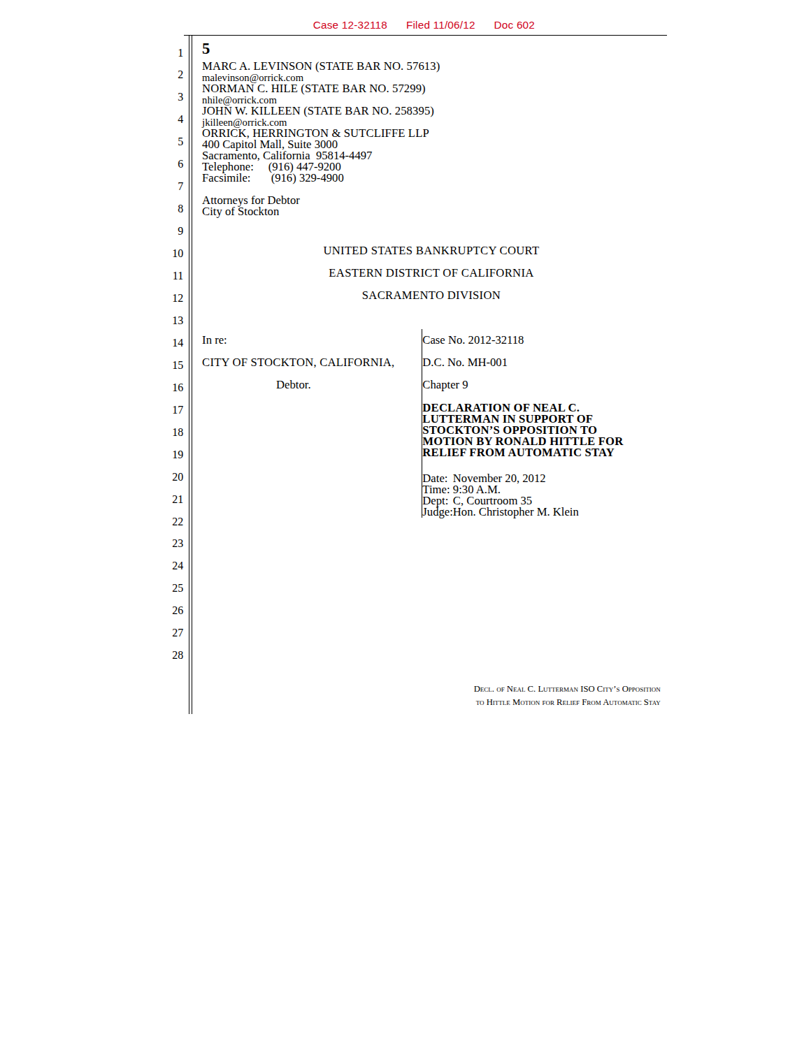Case 12-32118 Filed 11/06/12 Doc 602
1
2
3
4
5
6
7
8
9
10
11
12
13
14
15
16
17
18
19
20
21
22
23
24
25
26
27
28
5
MARC A. LEVINSON (STATE BAR NO. 57613)
malevinson@orrick.com
NORMAN C. HILE (STATE BAR NO. 57299)
nhile@orrick.com
JOHN W. KILLEEN (STATE BAR NO. 258395)
jkilleen@orrick.com
ORRICK, HERRINGTON & SUTCLIFFE LLP
400 Capitol Mall, Suite 3000
Sacramento, California 95814-4497
Telephone: (916) 447-9200
Facsimile: (916) 329-4900
Attorneys for Debtor
City of Stockton
UNITED STATES BANKRUPTCY COURT
EASTERN DISTRICT OF CALIFORNIA
SACRAMENTO DIVISION
| In re: CITY OF STOCKTON, CALIFORNIA, Debtor. | Case No. 2012-32118 D.C. No. MH-001 Chapter 9 DECLARATION OF NEAL C. LUTTERMAN IN SUPPORT OF STOCKTON’S OPPOSITION TO MOTION BY RONALD HITTLE FOR RELIEF FROM AUTOMATIC STAY / Date: / November 20, 2012 / / Time: / 9:30 A.M. / / Dept: / C, Courtroom 35 / / Judge: / Hon. Christopher M. Klein / |
Decl. of Neal C. Lutterman ISO City’s Opposition
to Hittle Motion for Relief From Automatic Stay